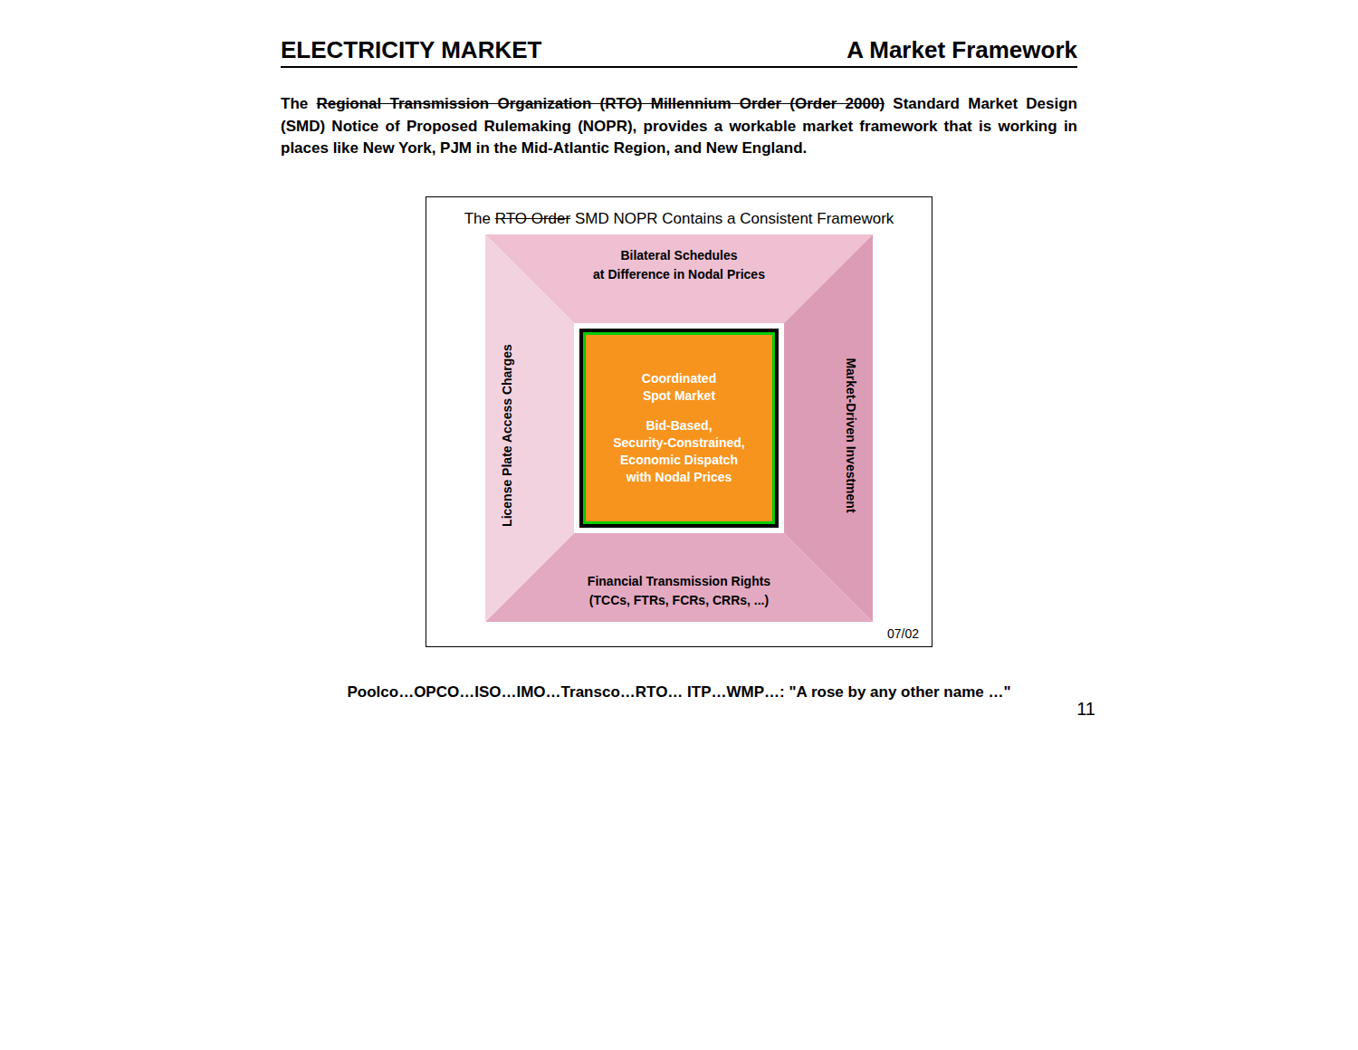ELECTRICITY MARKET A Market Framework
The Regional Transmission Organization (RTO) Millennium Order (Order 2000) Standard Market Design (SMD) Notice of Proposed Rulemaking (NOPR), provides a workable market framework that is working in places like New York, PJM in the Mid-Atlantic Region, and New England.
The RTO Order SMD NOPR Contains a Consistent Framework
Bilateral Schedules
at Difference in Nodal Prices
Financial Transmission Rights
(TCCs, FTRs, FCRs, CRRs, ...)
License Plate Access Charges
Market-Driven Investment
Coordinated
Spot Market
Bid-Based,
Security-Constrained,
Economic Dispatch
with Nodal Prices
07/02
Poolco…OPCO…ISO…IMO…Transco…RTO… ITP…WMP…: "A rose by any other name …"
11